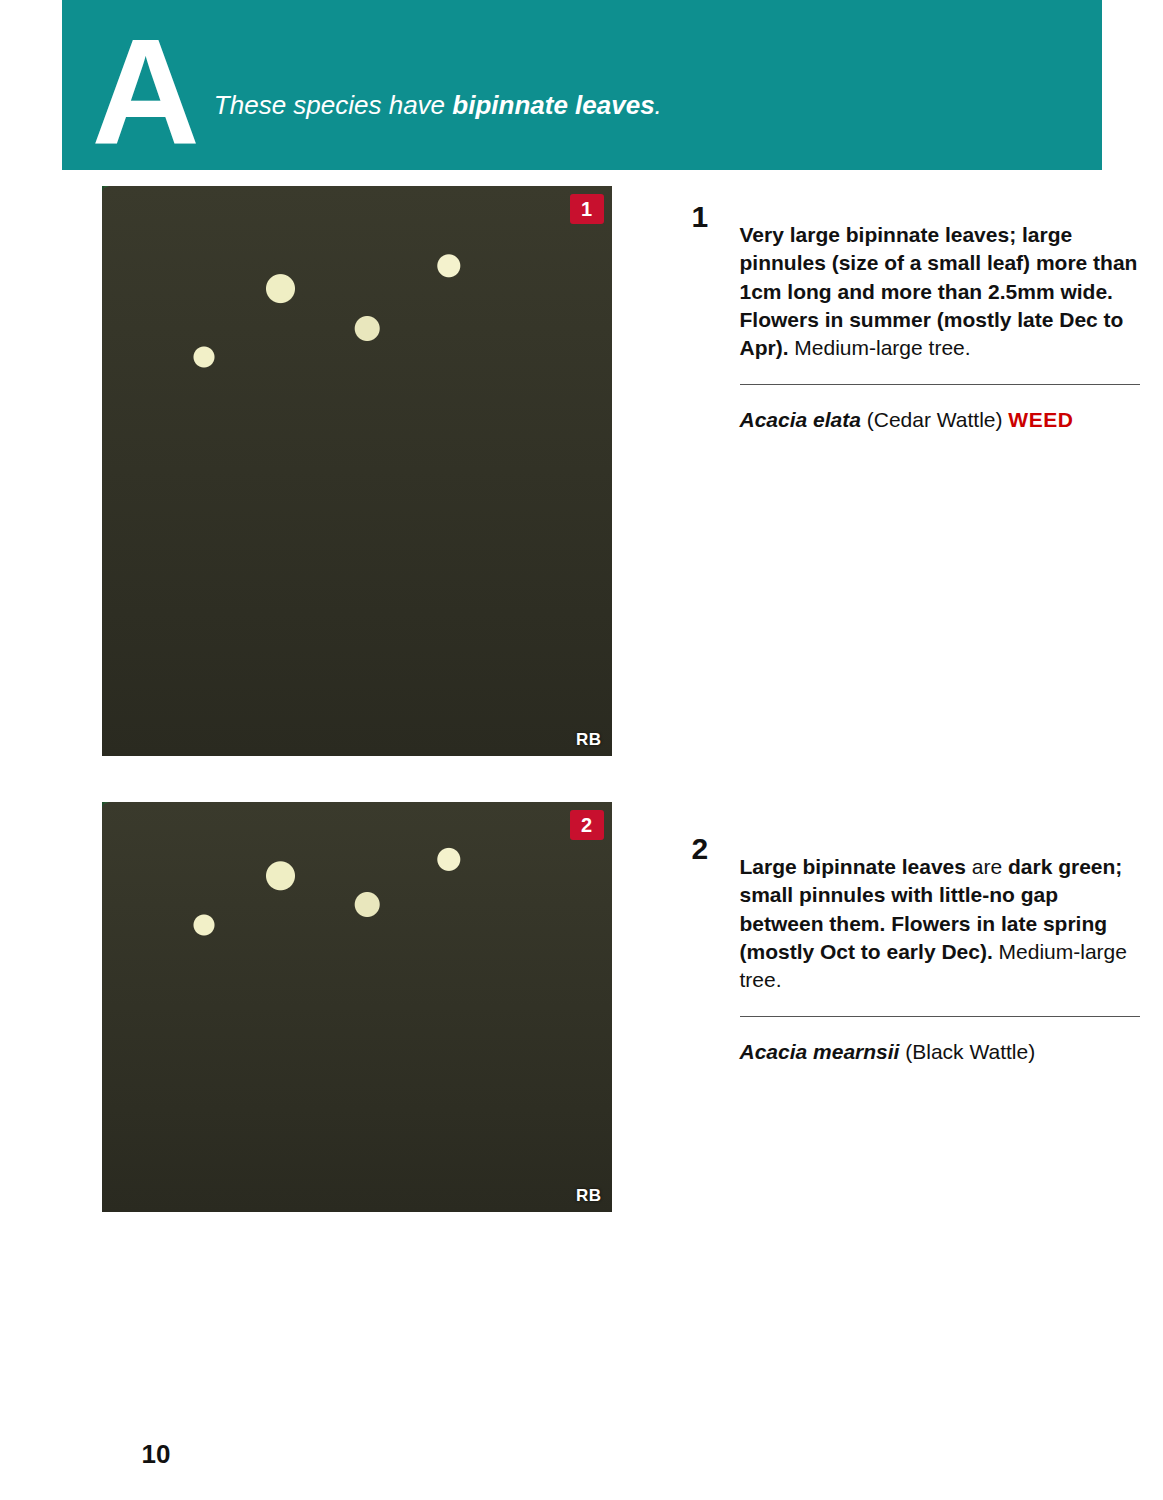A
These species have bipinnate leaves.
1 RB
1
Very large bipinnate leaves; large pinnules (size of a small leaf) more than 1cm long and more than 2.5mm wide. Flowers in summer (mostly late Dec to Apr). Medium-large tree.
Acacia elata (Cedar Wattle) WEED
2 RB
2
Large bipinnate leaves are dark green; small pinnules with little-no gap between them. Flowers in late spring (mostly Oct to early Dec). Medium-large tree.
Acacia mearnsii (Black Wattle)
10